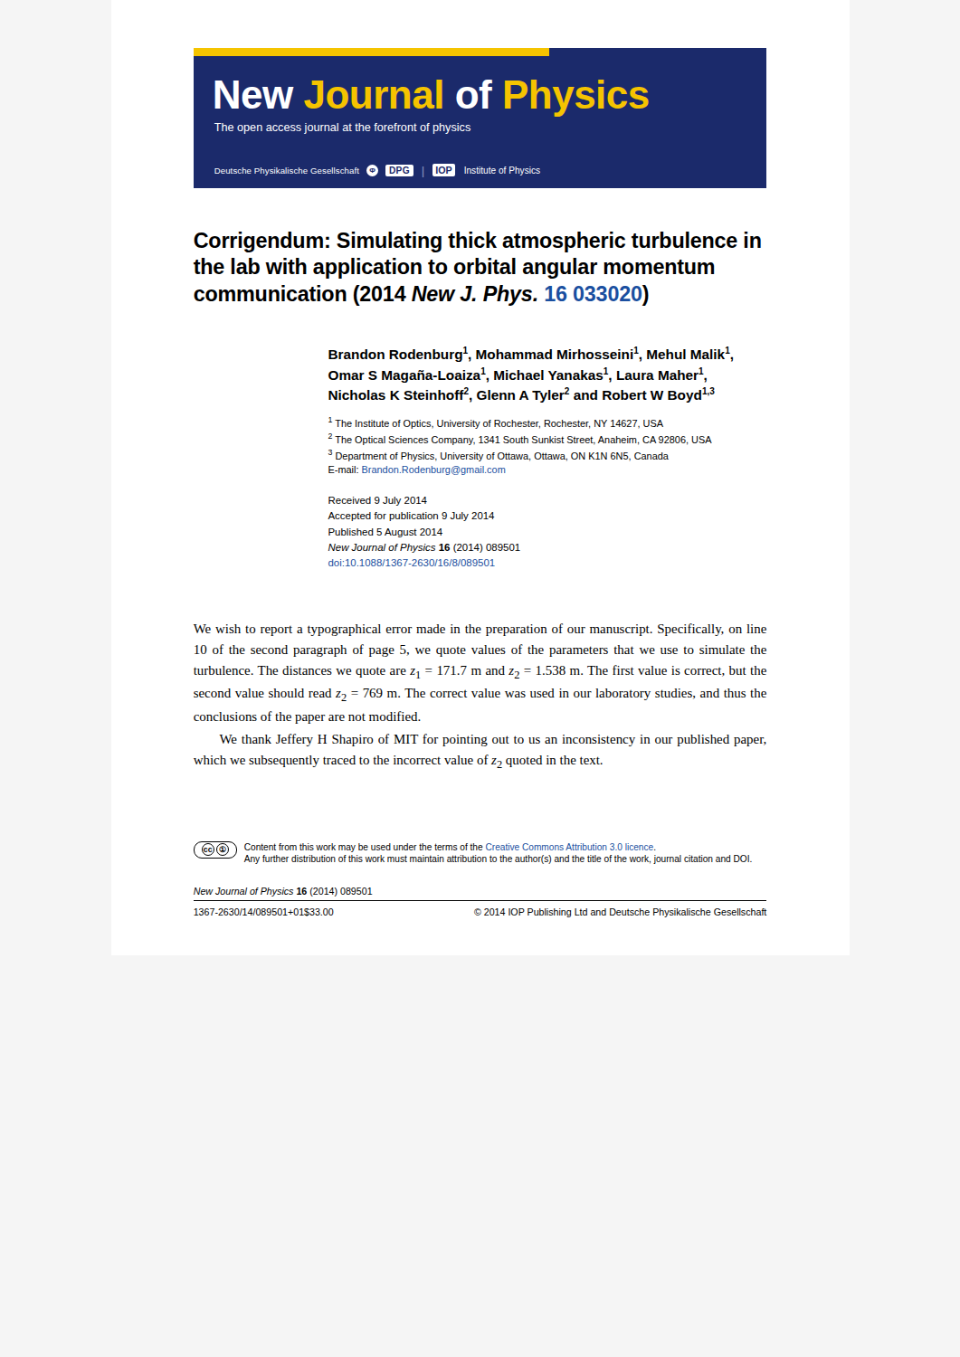New Journal of Physics
The open access journal at the forefront of physics
Deutsche Physikalische Gesellschaft Φ DPG | IOP Institute of Physics
Corrigendum: Simulating thick atmospheric turbulence in the lab with application to orbital angular momentum communication (2014 New J. Phys. 16 033020)
Brandon Rodenburg1, Mohammad Mirhosseini1, Mehul Malik1,
Omar S Magaña-Loaiza1, Michael Yanakas1, Laura Maher1,
Nicholas K Steinhoff2, Glenn A Tyler2 and Robert W Boyd1,3
1 The Institute of Optics, University of Rochester, Rochester, NY 14627, USA
2 The Optical Sciences Company, 1341 South Sunkist Street, Anaheim, CA 92806, USA
3 Department of Physics, University of Ottawa, Ottawa, ON K1N 6N5, Canada
E-mail: Brandon.Rodenburg@gmail.com
Received 9 July 2014
Accepted for publication 9 July 2014
Published 5 August 2014
New Journal of Physics 16 (2014) 089501
doi:10.1088/1367-2630/16/8/089501
We wish to report a typographical error made in the preparation of our manuscript. Specifically, on line 10 of the second paragraph of page 5, we quote values of the parameters that we use to simulate the turbulence. The distances we quote are z1 = 171.7 m and z2 = 1.538 m. The first value is correct, but the second value should read z2 = 769 m. The correct value was used in our laboratory studies, and thus the conclusions of the paper are not modified.
We thank Jeffery H Shapiro of MIT for pointing out to us an inconsistency in our published paper, which we subsequently traced to the incorrect value of z2 quoted in the text.
cc ①
Content from this work may be used under the terms of the Creative Commons Attribution 3.0 licence.
Any further distribution of this work must maintain attribution to the author(s) and the title of the work, journal citation and DOI.
New Journal of Physics 16 (2014) 089501
1367-2630/14/089501+01$33.00
© 2014 IOP Publishing Ltd and Deutsche Physikalische Gesellschaft